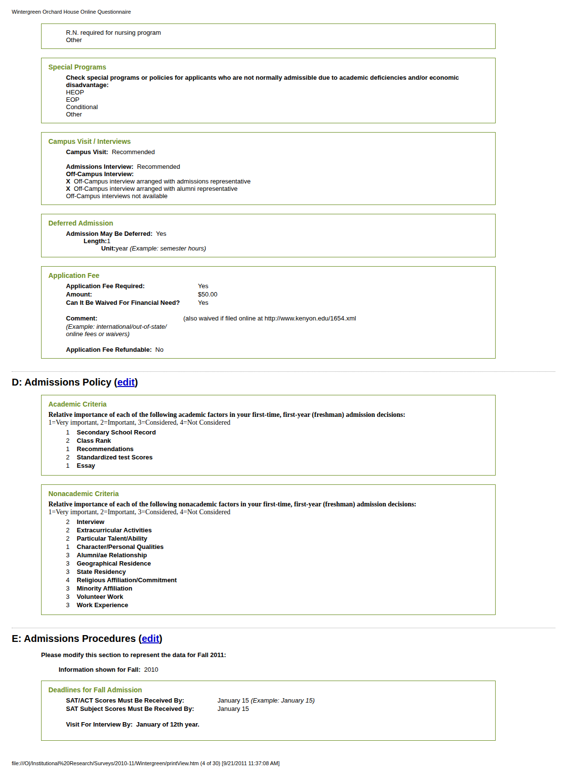Wintergreen Orchard House Online Questionnaire
R.N. required for nursing program
Other
Special Programs
Check special programs or policies for applicants who are not normally admissible due to academic deficiencies and/or economic disadvantage:
HEOP
EOP
Conditional
Other
Campus Visit / Interviews
Campus Visit: Recommended
Admissions Interview: Recommended
Off-Campus Interview:
X Off-Campus interview arranged with admissions representative
X Off-Campus interview arranged with alumni representative
Off-Campus interviews not available
Deferred Admission
Admission May Be Deferred: Yes
Length: 1
Unit: year (Example: semester hours)
Application Fee
| Application Fee Required: | Yes |
| Amount: | $50.00 |
| Can It Be Waived For Financial Need? | Yes |
| Comment: | (also waived if filed online at http://www.kenyon.edu/1654.xml |
| (Example: international/out-of-state/ online fees or waivers) | |
Application Fee Refundable: No
D: Admissions Policy (edit)
Academic Criteria
Relative importance of each of the following academic factors in your first-time, first-year (freshman) admission decisions:
1=Very important, 2=Important, 3=Considered, 4=Not Considered
1 Secondary School Record
2 Class Rank
1 Recommendations
2 Standardized test Scores
1 Essay
Nonacademic Criteria
Relative importance of each of the following nonacademic factors in your first-time, first-year (freshman) admission decisions:
1=Very important, 2=Important, 3=Considered, 4=Not Considered
2 Interview
2 Extracurricular Activities
2 Particular Talent/Ability
1 Character/Personal Qualities
3 Alumni/ae Relationship
3 Geographical Residence
3 State Residency
4 Religious Affiliation/Commitment
3 Minority Affiliation
3 Volunteer Work
3 Work Experience
E: Admissions Procedures (edit)
Please modify this section to represent the data for Fall 2011:
Information shown for Fall: 2010
Deadlines for Fall Admission
| SAT/ACT Scores Must Be Received By: | January 15 (Example: January 15) |
| SAT Subject Scores Must Be Received By: | January 15 |
Visit For Interview By: January of 12th year.
file:///O|/Institutional%20Research/Surveys/2010-11/Wintergreen/printView.htm (4 of 30) [9/21/2011 11:37:08 AM]